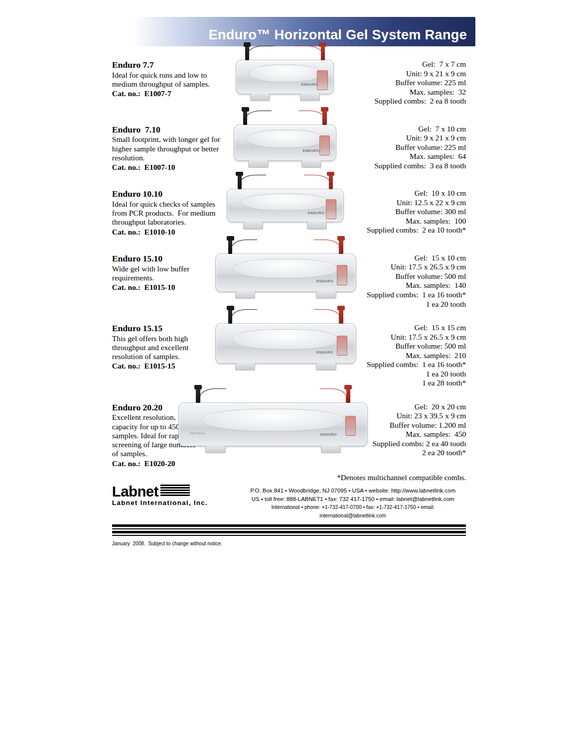Enduro™ Horizontal Gel System Range
Enduro 7.7
Ideal for quick runs and low to medium throughput of samples.
Cat. no.: E1007-7
ENDURO
Labnet
Gel: 7 x 7 cm
Unit: 9 x 21 x 9 cm
Buffer volume: 225 ml
Max. samples: 32
Supplied combs: 2 ea 8 tooth
Enduro 7.10
Small footprint, with longer gel for higher sample throughput or better resolution.
Cat. no.: E1007-10
ENDURO
Labnet
Gel: 7 x 10 cm
Unit: 9 x 21 x 9 cm
Buffer volume: 225 ml
Max. samples: 64
Supplied combs: 3 ea 8 tooth
Enduro 10.10
Ideal for quick checks of samples from PCR products. For medium throughput laboratories.
Cat. no.: E1010-10
ENDURO
Labnet
Gel: 10 x 10 cm
Unit: 12.5 x 22 x 9 cm
Buffer volume: 300 ml
Max. samples: 100
Supplied combs: 2 ea 10 tooth*
Enduro 15.10
Wide gel with low buffer requirements.
Cat. no.: E1015-10
ENDURO
Labnet
Gel: 15 x 10 cm
Unit: 17.5 x 26.5 x 9 cm
Buffer volume: 500 ml
Max. samples: 140
Supplied combs: 1 ea 16 tooth*
1 ea 20 tooth
Enduro 15.15
This gel offers both high throughput and excellent resolution of samples.
Cat. no.: E1015-15
ENDURO
Labnet
Gel: 15 x 15 cm
Unit: 17.5 x 26.5 x 9 cm
Buffer volume: 500 ml
Max. samples: 210
Supplied combs: 1 ea 16 tooth*
1 ea 20 tooth
1 ea 28 tooth*
Enduro 20.20
Excellent resolution, capacity for up to 450 samples. Ideal for rapid screening of large numbers of samples.
Cat. no.: E1020-20
ENDURO
Labnet
MAX FILL
Gel: 20 x 20 cm
Unit: 23 x 39.5 x 9 cm
Buffer volume: 1.200 ml
Max. samples: 450
Supplied combs: 2 ea 40 tooth
2 ea 20 tooth*
*Denotes multichannel compatible combs.
Labnet
Labnet International, Inc.
P.O. Box 841 • Woodbridge, NJ 07095 • USA • website: http://www.labnetlink.com
US • toll free: 888-LABNET1 • fax: 732 417-1750 • email: labnet@labnetlink.com
International • phone: +1-732-417-0700 • fax: +1-732-417-1750 • email: international@labnetlink.com
January 2008. Subject to change without notice.